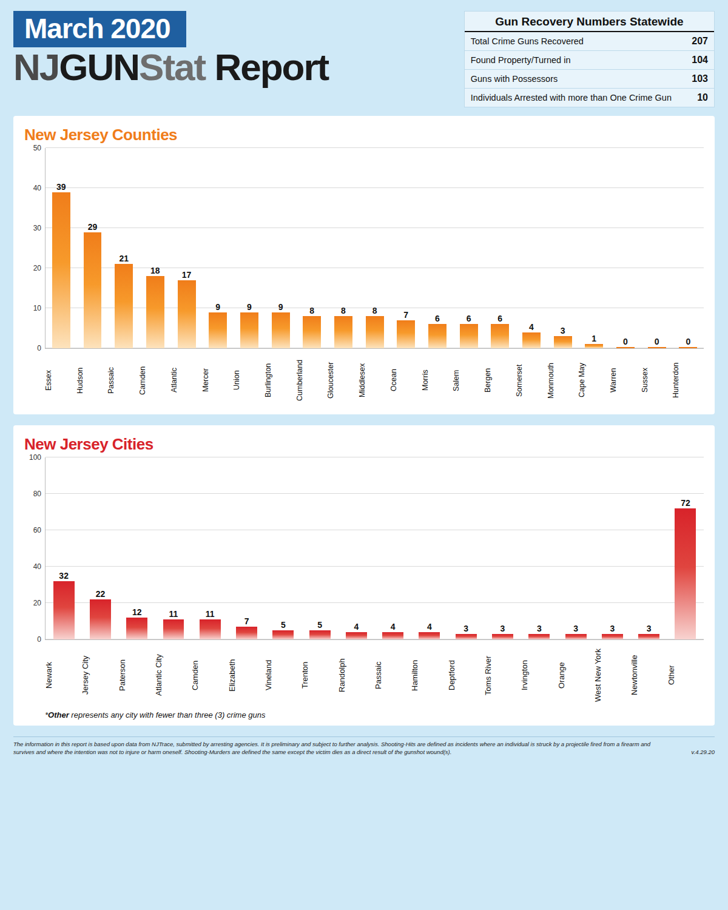March 2020
NJ GUN Stat Report
Gun Recovery Numbers Statewide
| Total Crime Guns Recovered | 207 |
| Found Property/Turned in | 104 |
| Guns with Possessors | 103 |
| Individuals Arrested with more than One Crime Gun | 10 |
New Jersey Counties
50 40 30 20 10 0
39
29
21
18
17
9
9
9
8
8
8
7
6
6
6
4
3
1
0
0
0
Essex
Hudson
Passaic
Camden
Atlantic
Mercer
Union
Burlington
Cumberland
Gloucester
Middlesex
Ocean
Morris
Salem
Bergen
Somerset
Monmouth
Cape May
Warren
Sussex
Hunterdon
New Jersey Cities
100 80 60 40 20 0
32
22
12
11
11
7
5
5
4
4
4
3
3
3
3
3
3
72
Newark
Jersey City
Paterson
Atlantic City
Camden
Elizabeth
Vineland
Trenton
Randolph
Passaic
Hamilton
Deptford
Toms River
Irvington
Orange
West New York
Newtonville
Other
*Other represents any city with fewer than three (3) crime guns
The information in this report is based upon data from NJTrace, submitted by arresting agencies. It is preliminary and subject to further analysis. Shooting-Hits are defined as incidents where an individual is struck by a projectile fired from a firearm and survives and where the intention was not to injure or harm oneself. Shooting-Murders are defined the same except the victim dies as a direct result of the gunshot wound(s).
v.4.29.20